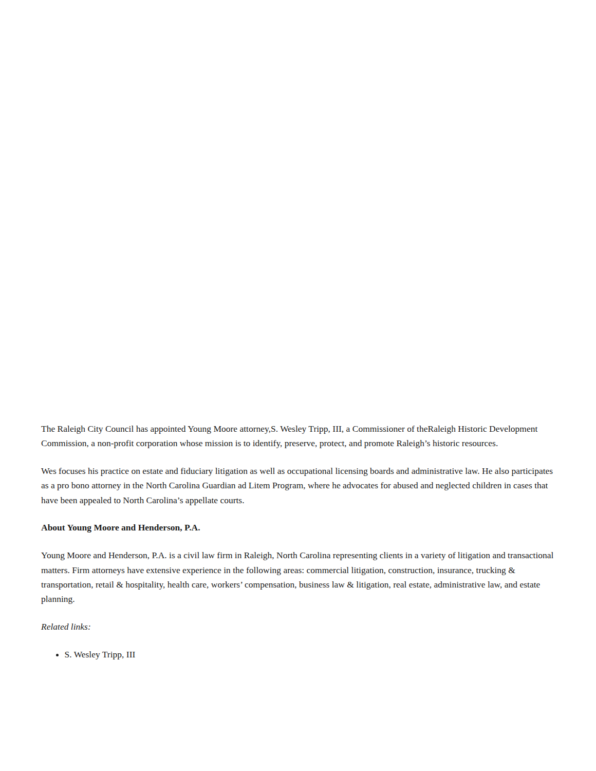The Raleigh City Council has appointed Young Moore attorney,S. Wesley Tripp, III, a Commissioner of theRaleigh Historic Development Commission, a non-profit corporation whose mission is to identify, preserve, protect, and promote Raleigh’s historic resources.
Wes focuses his practice on estate and fiduciary litigation as well as occupational licensing boards and administrative law. He also participates as a pro bono attorney in the North Carolina Guardian ad Litem Program, where he advocates for abused and neglected children in cases that have been appealed to North Carolina’s appellate courts.
About Young Moore and Henderson, P.A.
Young Moore and Henderson, P.A. is a civil law firm in Raleigh, North Carolina representing clients in a variety of litigation and transactional matters. Firm attorneys have extensive experience in the following areas: commercial litigation, construction, insurance, trucking & transportation, retail & hospitality, health care, workers’ compensation, business law & litigation, real estate, administrative law, and estate planning.
Related links:
S. Wesley Tripp, III